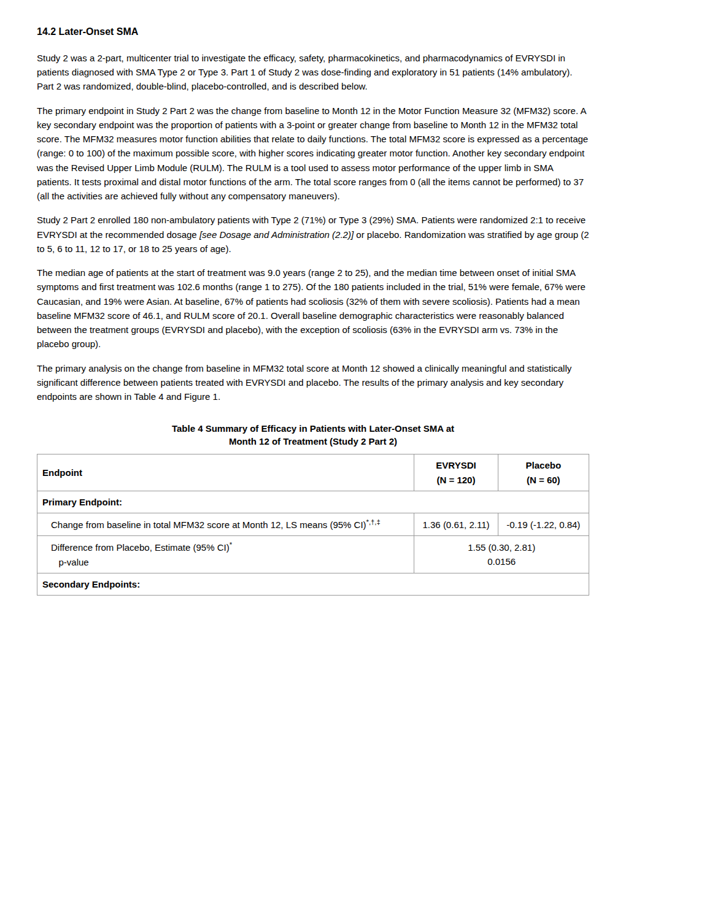14.2 Later-Onset SMA
Study 2 was a 2-part, multicenter trial to investigate the efficacy, safety, pharmacokinetics, and pharmacodynamics of EVRYSDI in patients diagnosed with SMA Type 2 or Type 3. Part 1 of Study 2 was dose-finding and exploratory in 51 patients (14% ambulatory). Part 2 was randomized, double-blind, placebo-controlled, and is described below.
The primary endpoint in Study 2 Part 2 was the change from baseline to Month 12 in the Motor Function Measure 32 (MFM32) score. A key secondary endpoint was the proportion of patients with a 3-point or greater change from baseline to Month 12 in the MFM32 total score. The MFM32 measures motor function abilities that relate to daily functions. The total MFM32 score is expressed as a percentage (range: 0 to 100) of the maximum possible score, with higher scores indicating greater motor function. Another key secondary endpoint was the Revised Upper Limb Module (RULM). The RULM is a tool used to assess motor performance of the upper limb in SMA patients. It tests proximal and distal motor functions of the arm. The total score ranges from 0 (all the items cannot be performed) to 37 (all the activities are achieved fully without any compensatory maneuvers).
Study 2 Part 2 enrolled 180 non-ambulatory patients with Type 2 (71%) or Type 3 (29%) SMA. Patients were randomized 2:1 to receive EVRYSDI at the recommended dosage [see Dosage and Administration (2.2)] or placebo. Randomization was stratified by age group (2 to 5, 6 to 11, 12 to 17, or 18 to 25 years of age).
The median age of patients at the start of treatment was 9.0 years (range 2 to 25), and the median time between onset of initial SMA symptoms and first treatment was 102.6 months (range 1 to 275). Of the 180 patients included in the trial, 51% were female, 67% were Caucasian, and 19% were Asian. At baseline, 67% of patients had scoliosis (32% of them with severe scoliosis). Patients had a mean baseline MFM32 score of 46.1, and RULM score of 20.1. Overall baseline demographic characteristics were reasonably balanced between the treatment groups (EVRYSDI and placebo), with the exception of scoliosis (63% in the EVRYSDI arm vs. 73% in the placebo group).
The primary analysis on the change from baseline in MFM32 total score at Month 12 showed a clinically meaningful and statistically significant difference between patients treated with EVRYSDI and placebo. The results of the primary analysis and key secondary endpoints are shown in Table 4 and Figure 1.
Table 4 Summary of Efficacy in Patients with Later-Onset SMA at
Month 12 of Treatment (Study 2 Part 2)
| Endpoint | EVRYSDI (N = 120) | Placebo (N = 60) |
| --- | --- | --- |
| Primary Endpoint: |
| Change from baseline in total MFM32 score at Month 12, LS means (95% CI) *,†,‡ | 1.36 (0.61, 2.11) | -0.19 (-1.22, 0.84) |
| Difference from Placebo, Estimate (95% CI) * p-value | 1.55 (0.30, 2.81) 0.0156 |
| Secondary Endpoints: |